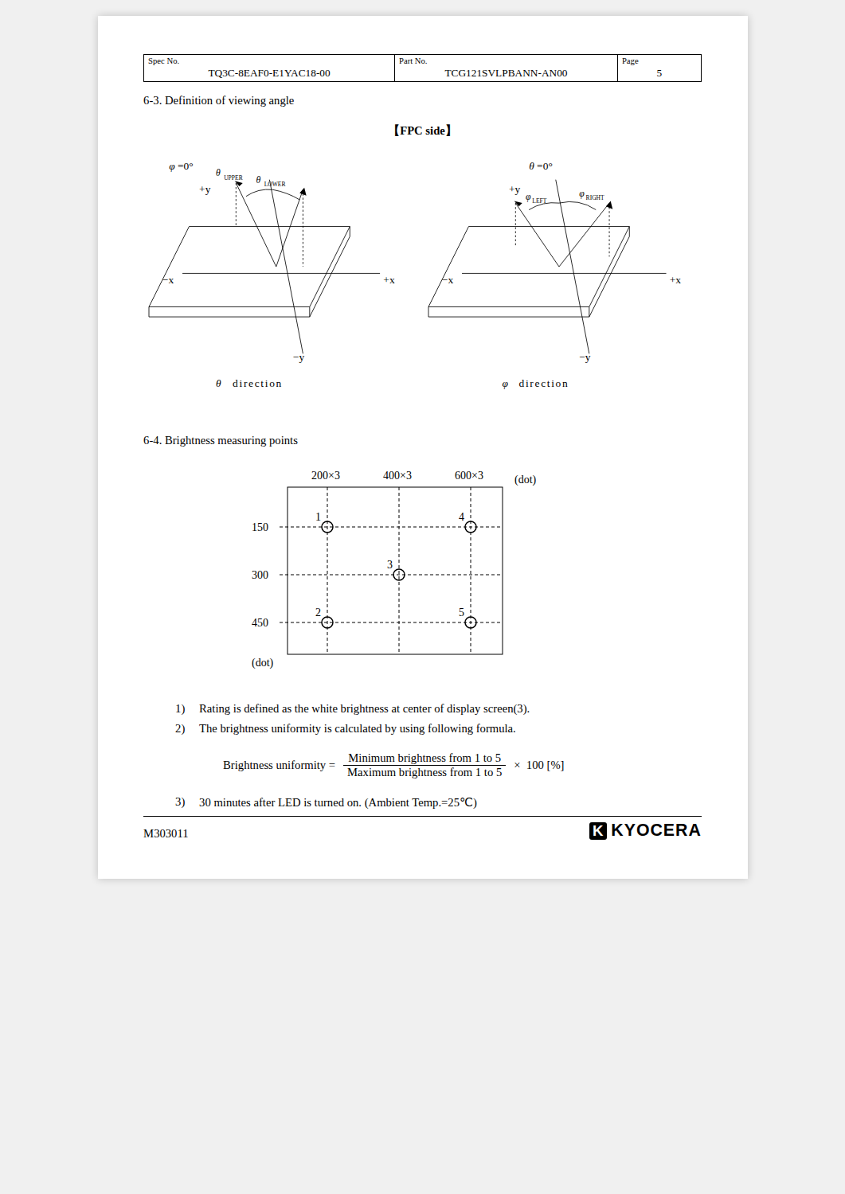| Spec No. TQ3C-8EAF0-E1YAC18-00 | Part No. TCG121SVLPBANN-AN00 | Page 5 |
6-3. Definition of viewing angle
【FPC side】
φ =0° θ UPPER θ LOWER +y −x +x −y θ direction
θ =0° +y φ LEFT φ RIGHT −x +x −y φ direction
6-4. Brightness measuring points
200×3 400×3 600×3 (dot) 150 300 450 (dot) 1 4 3 2 5
1)
Rating is defined as the white brightness at center of display screen(3).
2)
The brightness uniformity is calculated by using following formula.
Brightness uniformity =
Minimum brightness from 1 to 5 Maximum brightness from 1 to 5
× 100 [%]
3)
30 minutes after LED is turned on. (Ambient Temp.=25℃)
M303011
K
KYOCERA